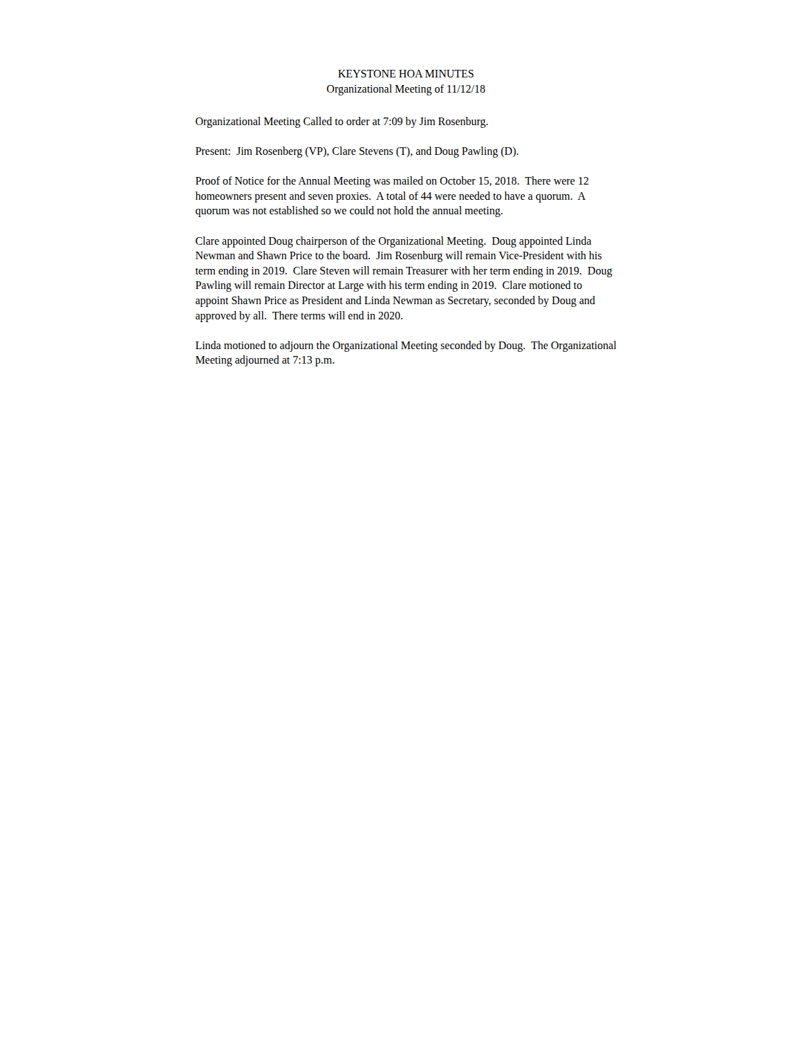KEYSTONE HOA MINUTES Organizational Meeting of 11/12/18
Organizational Meeting Called to order at 7:09 by Jim Rosenburg.
Present: Jim Rosenberg (VP), Clare Stevens (T), and Doug Pawling (D).
Proof of Notice for the Annual Meeting was mailed on October 15, 2018. There were 12 homeowners present and seven proxies. A total of 44 were needed to have a quorum. A quorum was not established so we could not hold the annual meeting.
Clare appointed Doug chairperson of the Organizational Meeting. Doug appointed Linda Newman and Shawn Price to the board. Jim Rosenburg will remain Vice-President with his term ending in 2019. Clare Steven will remain Treasurer with her term ending in 2019. Doug Pawling will remain Director at Large with his term ending in 2019. Clare motioned to appoint Shawn Price as President and Linda Newman as Secretary, seconded by Doug and approved by all. There terms will end in 2020.
Linda motioned to adjourn the Organizational Meeting seconded by Doug. The Organizational Meeting adjourned at 7:13 p.m.